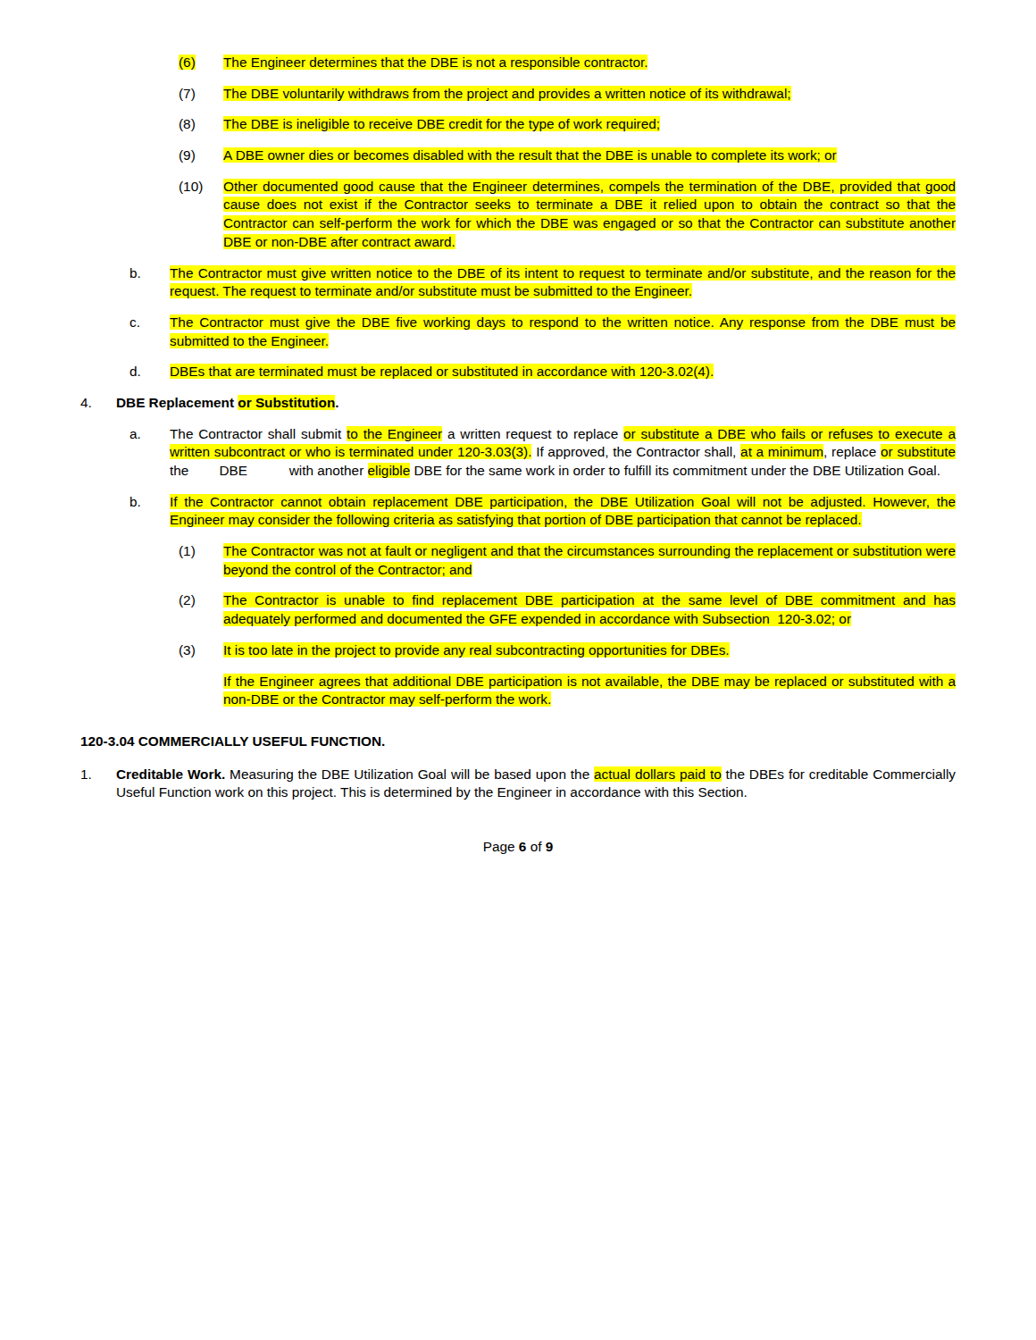(6)
The Engineer determines that the DBE is not a responsible contractor.
(7)
The DBE voluntarily withdraws from the project and provides a written notice of its withdrawal;
(8)
The DBE is ineligible to receive DBE credit for the type of work required;
(9)
A DBE owner dies or becomes disabled with the result that the DBE is unable to complete its work; or
(10)
Other documented good cause that the Engineer determines, compels the termination of the DBE, provided that good cause does not exist if the Contractor seeks to terminate a DBE it relied upon to obtain the contract so that the Contractor can self-perform the work for which the DBE was engaged or so that the Contractor can substitute another DBE or non-DBE after contract award.
b.
The Contractor must give written notice to the DBE of its intent to request to terminate and/or substitute, and the reason for the request. The request to terminate and/or substitute must be submitted to the Engineer.
c.
The Contractor must give the DBE five working days to respond to the written notice. Any response from the DBE must be submitted to the Engineer.
d.
DBEs that are terminated must be replaced or substituted in accordance with 120-3.02(4).
4.
DBE Replacement or Substitution.
a.
The Contractor shall submit to the Engineer a written request to replace or substitute a DBE who fails or refuses to execute a written subcontract or who is terminated under 120-3.03(3). If approved, the Contractor shall, at a minimum, replace or substitute the DBE with another eligible DBE for the same work in order to fulfill its commitment under the DBE Utilization Goal.
b.
If the Contractor cannot obtain replacement DBE participation, the DBE Utilization Goal will not be adjusted. However, the Engineer may consider the following criteria as satisfying that portion of DBE participation that cannot be replaced.
(1)
The Contractor was not at fault or negligent and that the circumstances surrounding the replacement or substitution were beyond the control of the Contractor; and
(2)
The Contractor is unable to find replacement DBE participation at the same level of DBE commitment and has adequately performed and documented the GFE expended in accordance with Subsection 120-3.02; or
(3)
It is too late in the project to provide any real subcontracting opportunities for DBEs.
If the Engineer agrees that additional DBE participation is not available, the DBE may be replaced or substituted with a non-DBE or the Contractor may self-perform the work.
120-3.04 COMMERCIALLY USEFUL FUNCTION.
1.
Creditable Work. Measuring the DBE Utilization Goal will be based upon the actual dollars paid to the DBEs for creditable Commercially Useful Function work on this project. This is determined by the Engineer in accordance with this Section.
Page 6 of 9